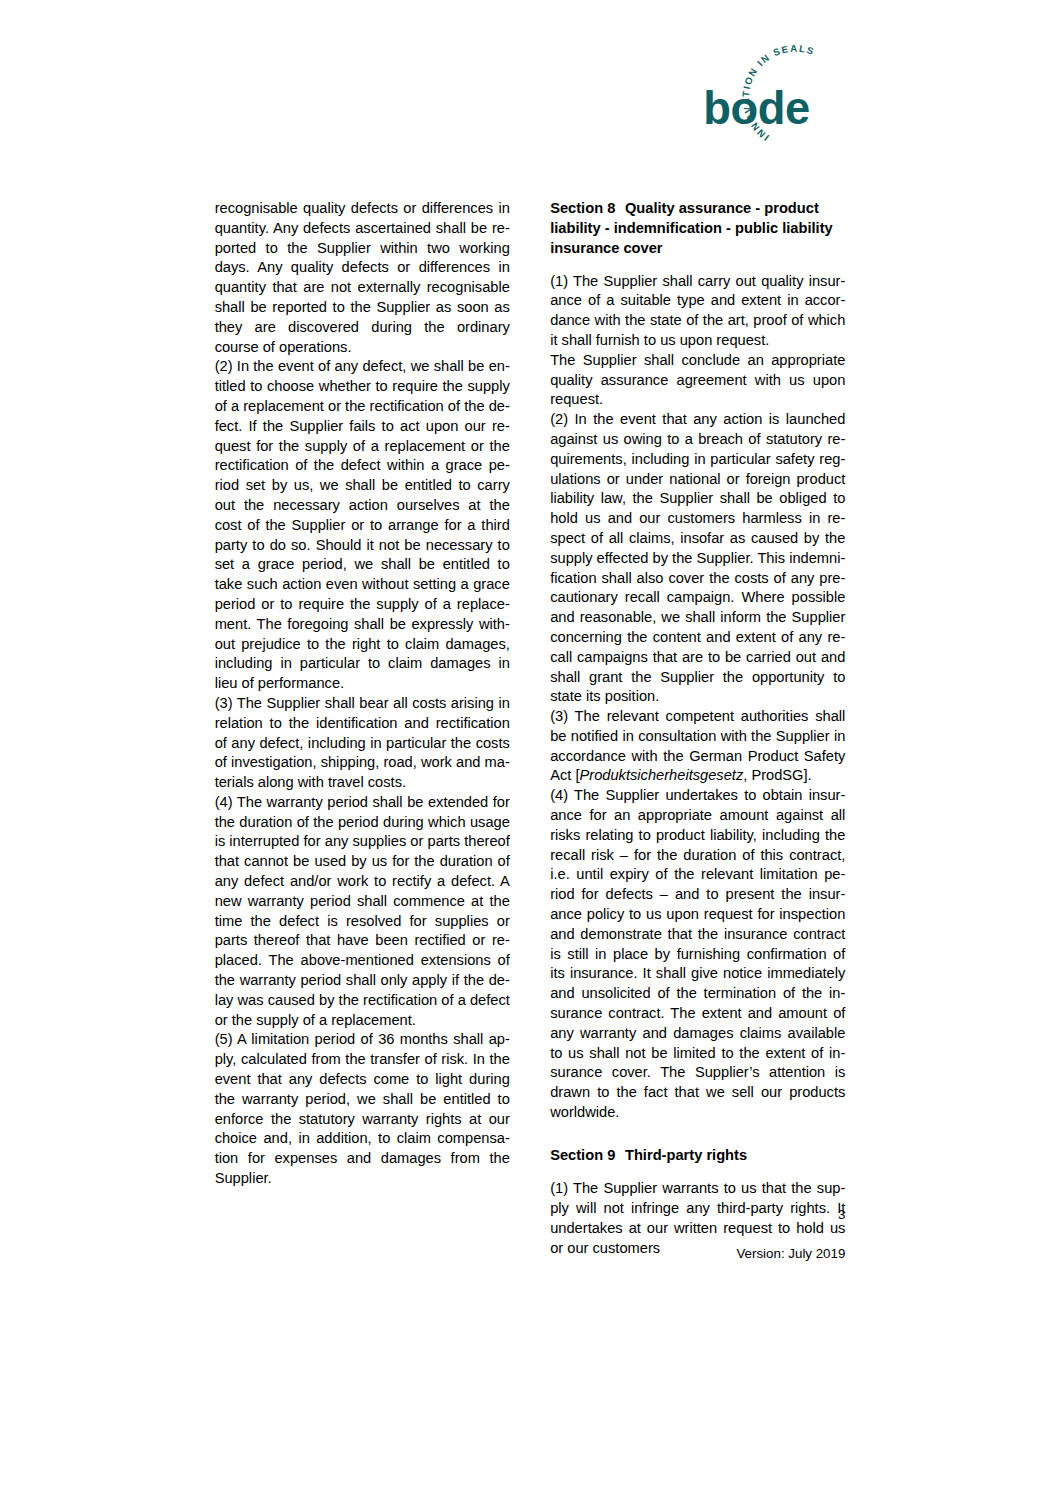bode
INNOVATION IN SEALS
recognisable quality defects or differences in quantity. Any defects ascertained shall be reported to the Supplier within two working days. Any quality defects or differences in quantity that are not externally recognisable shall be reported to the Supplier as soon as they are discovered during the ordinary course of operations.
(2) In the event of any defect, we shall be entitled to choose whether to require the supply of a replacement or the rectification of the defect. If the Supplier fails to act upon our request for the supply of a replacement or the rectification of the defect within a grace period set by us, we shall be entitled to carry out the necessary action ourselves at the cost of the Supplier or to arrange for a third party to do so. Should it not be necessary to set a grace period, we shall be entitled to take such action even without setting a grace period or to require the supply of a replacement. The foregoing shall be expressly without prejudice to the right to claim damages, including in particular to claim damages in lieu of performance.
(3) The Supplier shall bear all costs arising in relation to the identification and rectification of any defect, including in particular the costs of investigation, shipping, road, work and materials along with travel costs.
(4) The warranty period shall be extended for the duration of the period during which usage is interrupted for any supplies or parts thereof that cannot be used by us for the duration of any defect and/or work to rectify a defect. A new warranty period shall commence at the time the defect is resolved for supplies or parts thereof that have been rectified or replaced. The above-mentioned extensions of the warranty period shall only apply if the delay was caused by the rectification of a defect or the supply of a replacement.
(5) A limitation period of 36 months shall apply, calculated from the transfer of risk. In the event that any defects come to light during the warranty period, we shall be entitled to enforce the statutory warranty rights at our choice and, in addition, to claim compensation for expenses and damages from the Supplier.
Section 8 Quality assurance - product liability - indemnification - public liability insurance cover
(1) The Supplier shall carry out quality insurance of a suitable type and extent in accordance with the state of the art, proof of which it shall furnish to us upon request.
The Supplier shall conclude an appropriate quality assurance agreement with us upon request.
(2) In the event that any action is launched against us owing to a breach of statutory requirements, including in particular safety regulations or under national or foreign product liability law, the Supplier shall be obliged to hold us and our customers harmless in respect of all claims, insofar as caused by the supply effected by the Supplier. This indemnification shall also cover the costs of any precautionary recall campaign. Where possible and reasonable, we shall inform the Supplier concerning the content and extent of any recall campaigns that are to be carried out and shall grant the Supplier the opportunity to state its position.
(3) The relevant competent authorities shall be notified in consultation with the Supplier in accordance with the German Product Safety Act [Produktsicherheitsgesetz, ProdSG].
(4) The Supplier undertakes to obtain insurance for an appropriate amount against all risks relating to product liability, including the recall risk – for the duration of this contract, i.e. until expiry of the relevant limitation period for defects – and to present the insurance policy to us upon request for inspection and demonstrate that the insurance contract is still in place by furnishing confirmation of its insurance. It shall give notice immediately and unsolicited of the termination of the insurance contract. The extent and amount of any warranty and damages claims available to us shall not be limited to the extent of insurance cover. The Supplier’s attention is drawn to the fact that we sell our products worldwide.
Section 9 Third-party rights
(1) The Supplier warrants to us that the supply will not infringe any third-party rights. It undertakes at our written request to hold us or our customers
3
Version: July 2019